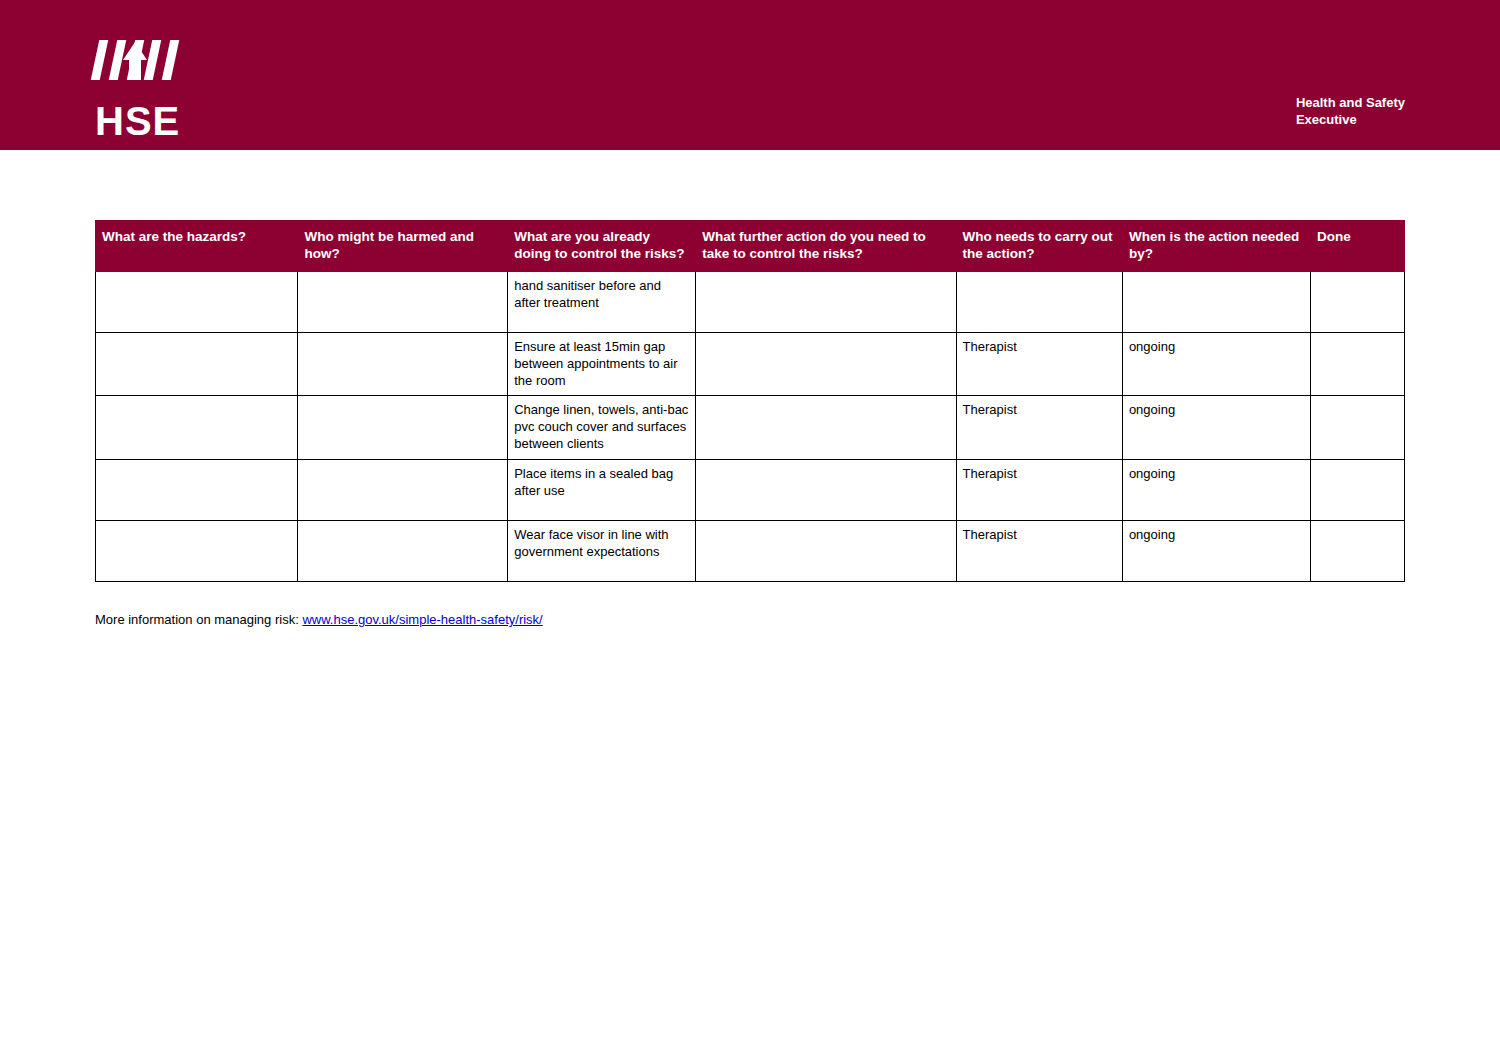HSE
Health and Safety
Executive
| What are the hazards? | Who might be harmed and how? | What are you already doing to control the risks? | What further action do you need to take to control the risks? | Who needs to carry out the action? | When is the action needed by? | Done |
| --- | --- | --- | --- | --- | --- | --- |
| | | hand sanitiser before and after treatment | | | | |
| | | Ensure at least 15min gap between appointments to air the room | | Therapist | ongoing | |
| | | Change linen, towels, anti-bac pvc couch cover and surfaces between clients | | Therapist | ongoing | |
| | | Place items in a sealed bag after use | | Therapist | ongoing | |
| | | Wear face visor in line with government expectations | | Therapist | ongoing | |
More information on managing risk: www.hse.gov.uk/simple-health-safety/risk/